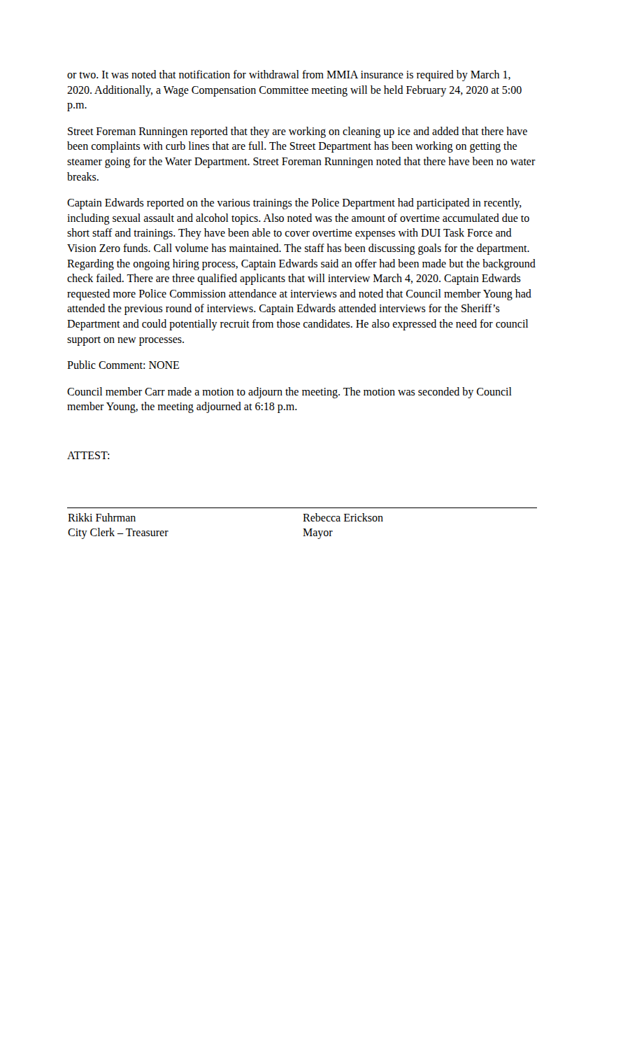or two. It was noted that notification for withdrawal from MMIA insurance is required by March 1, 2020. Additionally, a Wage Compensation Committee meeting will be held February 24, 2020 at 5:00 p.m.
Street Foreman Runningen reported that they are working on cleaning up ice and added that there have been complaints with curb lines that are full. The Street Department has been working on getting the steamer going for the Water Department. Street Foreman Runningen noted that there have been no water breaks.
Captain Edwards reported on the various trainings the Police Department had participated in recently, including sexual assault and alcohol topics. Also noted was the amount of overtime accumulated due to short staff and trainings. They have been able to cover overtime expenses with DUI Task Force and Vision Zero funds. Call volume has maintained. The staff has been discussing goals for the department. Regarding the ongoing hiring process, Captain Edwards said an offer had been made but the background check failed. There are three qualified applicants that will interview March 4, 2020. Captain Edwards requested more Police Commission attendance at interviews and noted that Council member Young had attended the previous round of interviews. Captain Edwards attended interviews for the Sheriff’s Department and could potentially recruit from those candidates. He also expressed the need for council support on new processes.
Public Comment: NONE
Council member Carr made a motion to adjourn the meeting. The motion was seconded by Council member Young, the meeting adjourned at 6:18 p.m.
ATTEST:
| Rikki Fuhrman City Clerk – Treasurer | Rebecca Erickson Mayor |